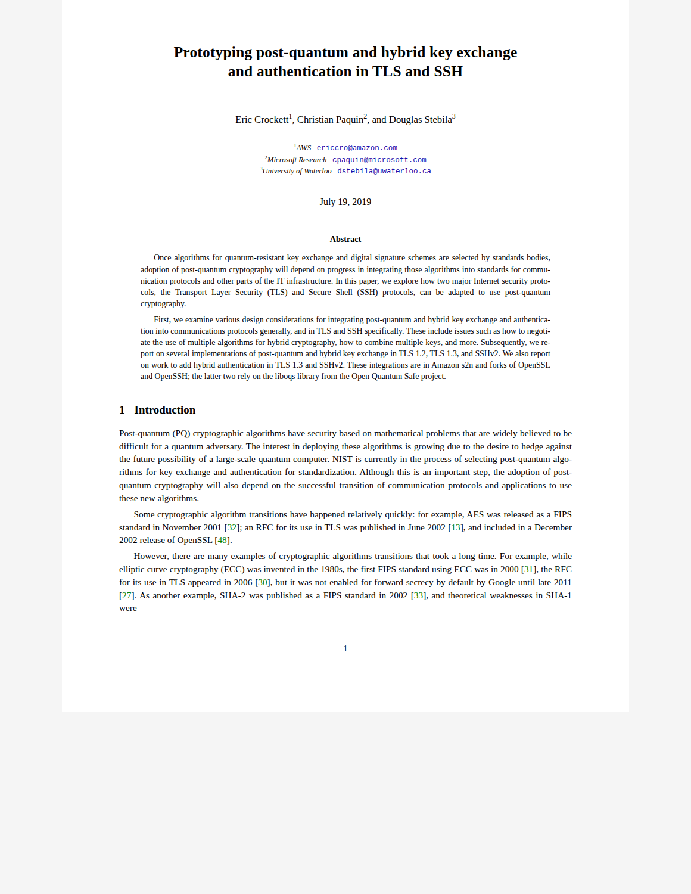Prototyping post-quantum and hybrid key exchange
and authentication in TLS and SSH
Eric Crockett1, Christian Paquin2, and Douglas Stebila3
1AWS ericcro@amazon.com
2Microsoft Research cpaquin@microsoft.com
3University of Waterloo dstebila@uwaterloo.ca
July 19, 2019
Abstract
Once algorithms for quantum-resistant key exchange and digital signature schemes are selected by standards bodies, adoption of post-quantum cryptography will depend on progress in integrating those algorithms into standards for communication protocols and other parts of the IT infrastructure. In this paper, we explore how two major Internet security protocols, the Transport Layer Security (TLS) and Secure Shell (SSH) protocols, can be adapted to use post-quantum cryptography.
First, we examine various design considerations for integrating post-quantum and hybrid key exchange and authentication into communications protocols generally, and in TLS and SSH specifically. These include issues such as how to negotiate the use of multiple algorithms for hybrid cryptography, how to combine multiple keys, and more. Subsequently, we report on several implementations of post-quantum and hybrid key exchange in TLS 1.2, TLS 1.3, and SSHv2. We also report on work to add hybrid authentication in TLS 1.3 and SSHv2. These integrations are in Amazon s2n and forks of OpenSSL and OpenSSH; the latter two rely on the liboqs library from the Open Quantum Safe project.
1 Introduction
Post-quantum (PQ) cryptographic algorithms have security based on mathematical problems that are widely believed to be difficult for a quantum adversary. The interest in deploying these algorithms is growing due to the desire to hedge against the future possibility of a large-scale quantum computer. NIST is currently in the process of selecting post-quantum algorithms for key exchange and authentication for standardization. Although this is an important step, the adoption of post-quantum cryptography will also depend on the successful transition of communication protocols and applications to use these new algorithms.
Some cryptographic algorithm transitions have happened relatively quickly: for example, AES was released as a FIPS standard in November 2001 [32]; an RFC for its use in TLS was published in June 2002 [13], and included in a December 2002 release of OpenSSL [48].
However, there are many examples of cryptographic algorithms transitions that took a long time. For example, while elliptic curve cryptography (ECC) was invented in the 1980s, the first FIPS standard using ECC was in 2000 [31], the RFC for its use in TLS appeared in 2006 [30], but it was not enabled for forward secrecy by default by Google until late 2011 [27]. As another example, SHA-2 was published as a FIPS standard in 2002 [33], and theoretical weaknesses in SHA-1 were
1